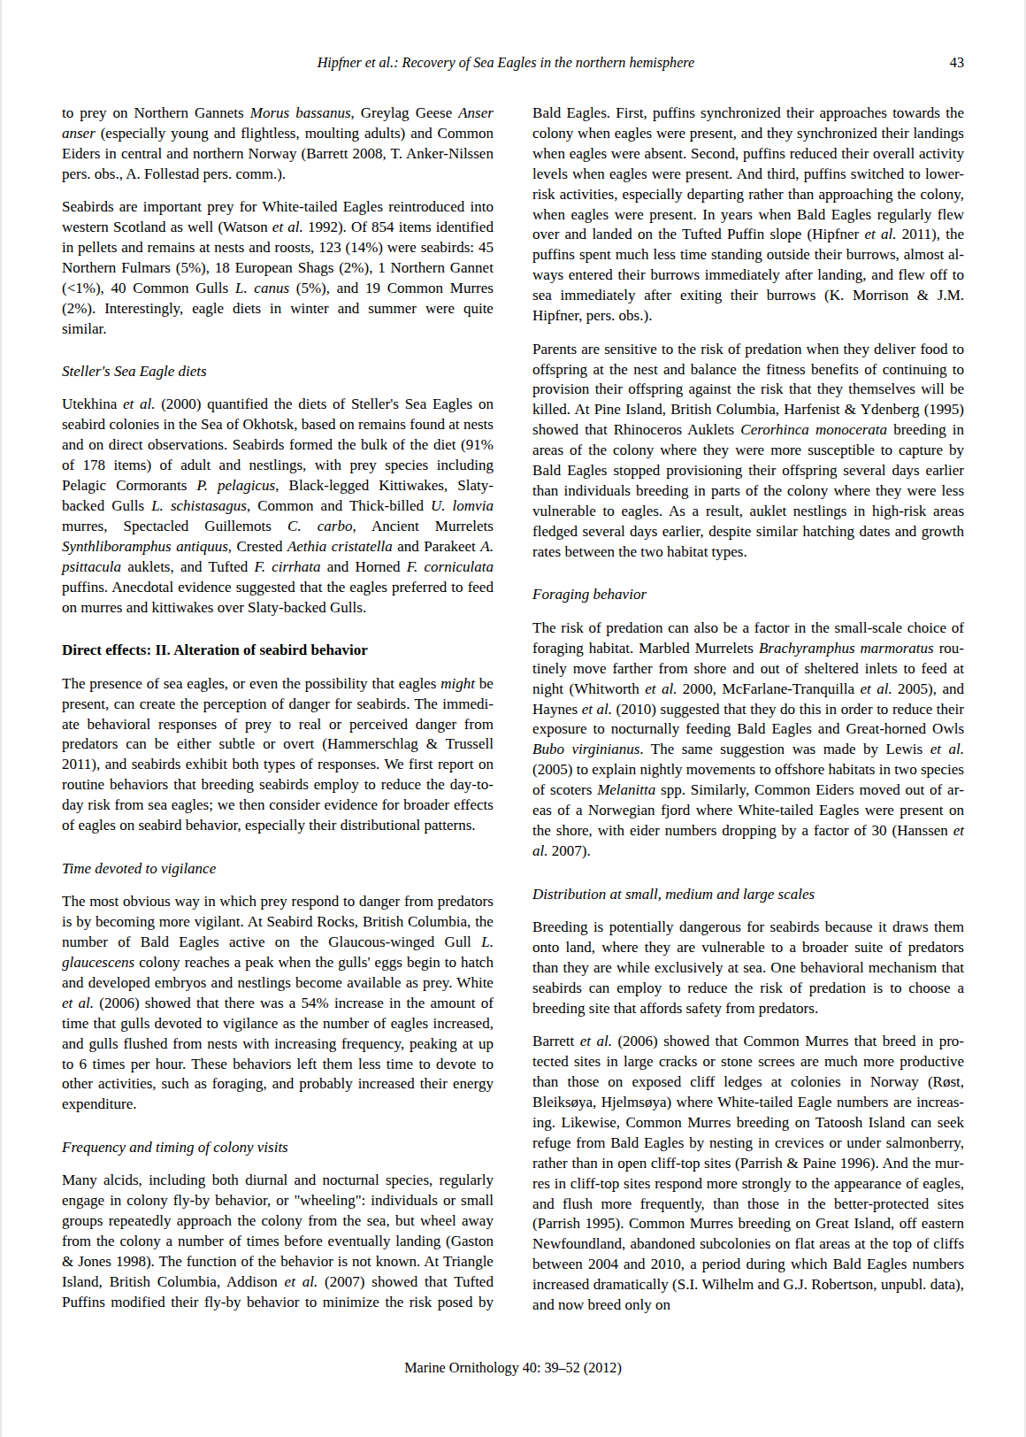Hipfner et al.: Recovery of Sea Eagles in the northern hemisphere 43
to prey on Northern Gannets Morus bassanus, Greylag Geese Anser anser (especially young and flightless, moulting adults) and Common Eiders in central and northern Norway (Barrett 2008, T. Anker-Nilssen pers. obs., A. Follestad pers. comm.).
Seabirds are important prey for White-tailed Eagles reintroduced into western Scotland as well (Watson et al. 1992). Of 854 items identified in pellets and remains at nests and roosts, 123 (14%) were seabirds: 45 Northern Fulmars (5%), 18 European Shags (2%), 1 Northern Gannet (<1%), 40 Common Gulls L. canus (5%), and 19 Common Murres (2%). Interestingly, eagle diets in winter and summer were quite similar.
Steller's Sea Eagle diets
Utekhina et al. (2000) quantified the diets of Steller's Sea Eagles on seabird colonies in the Sea of Okhotsk, based on remains found at nests and on direct observations. Seabirds formed the bulk of the diet (91% of 178 items) of adult and nestlings, with prey species including Pelagic Cormorants P. pelagicus, Black-legged Kittiwakes, Slaty-backed Gulls L. schistasagus, Common and Thick-billed U. lomvia murres, Spectacled Guillemots C. carbo, Ancient Murrelets Synthliboramphus antiquus, Crested Aethia cristatella and Parakeet A. psittacula auklets, and Tufted F. cirrhata and Horned F. corniculata puffins. Anecdotal evidence suggested that the eagles preferred to feed on murres and kittiwakes over Slaty-backed Gulls.
Direct effects: II. Alteration of seabird behavior
The presence of sea eagles, or even the possibility that eagles might be present, can create the perception of danger for seabirds. The immediate behavioral responses of prey to real or perceived danger from predators can be either subtle or overt (Hammerschlag & Trussell 2011), and seabirds exhibit both types of responses. We first report on routine behaviors that breeding seabirds employ to reduce the day-to-day risk from sea eagles; we then consider evidence for broader effects of eagles on seabird behavior, especially their distributional patterns.
Time devoted to vigilance
The most obvious way in which prey respond to danger from predators is by becoming more vigilant. At Seabird Rocks, British Columbia, the number of Bald Eagles active on the Glaucous-winged Gull L. glaucescens colony reaches a peak when the gulls' eggs begin to hatch and developed embryos and nestlings become available as prey. White et al. (2006) showed that there was a 54% increase in the amount of time that gulls devoted to vigilance as the number of eagles increased, and gulls flushed from nests with increasing frequency, peaking at up to 6 times per hour. These behaviors left them less time to devote to other activities, such as foraging, and probably increased their energy expenditure.
Frequency and timing of colony visits
Many alcids, including both diurnal and nocturnal species, regularly engage in colony fly-by behavior, or "wheeling": individuals or small groups repeatedly approach the colony from the sea, but wheel away from the colony a number of times before eventually landing (Gaston & Jones 1998). The function of the behavior is not known. At Triangle Island, British Columbia, Addison et al. (2007) showed that Tufted Puffins modified their fly-by behavior to minimize the risk posed by Bald Eagles. First, puffins synchronized their approaches towards the colony when eagles were present, and they synchronized their landings when eagles were absent. Second, puffins reduced their overall activity levels when eagles were present. And third, puffins switched to lower-risk activities, especially departing rather than approaching the colony, when eagles were present. In years when Bald Eagles regularly flew over and landed on the Tufted Puffin slope (Hipfner et al. 2011), the puffins spent much less time standing outside their burrows, almost always entered their burrows immediately after landing, and flew off to sea immediately after exiting their burrows (K. Morrison & J.M. Hipfner, pers. obs.).
Parents are sensitive to the risk of predation when they deliver food to offspring at the nest and balance the fitness benefits of continuing to provision their offspring against the risk that they themselves will be killed. At Pine Island, British Columbia, Harfenist & Ydenberg (1995) showed that Rhinoceros Auklets Cerorhinca monocerata breeding in areas of the colony where they were more susceptible to capture by Bald Eagles stopped provisioning their offspring several days earlier than individuals breeding in parts of the colony where they were less vulnerable to eagles. As a result, auklet nestlings in high-risk areas fledged several days earlier, despite similar hatching dates and growth rates between the two habitat types.
Foraging behavior
The risk of predation can also be a factor in the small-scale choice of foraging habitat. Marbled Murrelets Brachyramphus marmoratus routinely move farther from shore and out of sheltered inlets to feed at night (Whitworth et al. 2000, McFarlane-Tranquilla et al. 2005), and Haynes et al. (2010) suggested that they do this in order to reduce their exposure to nocturnally feeding Bald Eagles and Great-horned Owls Bubo virginianus. The same suggestion was made by Lewis et al. (2005) to explain nightly movements to offshore habitats in two species of scoters Melanitta spp. Similarly, Common Eiders moved out of areas of a Norwegian fjord where White-tailed Eagles were present on the shore, with eider numbers dropping by a factor of 30 (Hanssen et al. 2007).
Distribution at small, medium and large scales
Breeding is potentially dangerous for seabirds because it draws them onto land, where they are vulnerable to a broader suite of predators than they are while exclusively at sea. One behavioral mechanism that seabirds can employ to reduce the risk of predation is to choose a breeding site that affords safety from predators.
Barrett et al. (2006) showed that Common Murres that breed in protected sites in large cracks or stone screes are much more productive than those on exposed cliff ledges at colonies in Norway (Røst, Bleiksøya, Hjelmsøya) where White-tailed Eagle numbers are increasing. Likewise, Common Murres breeding on Tatoosh Island can seek refuge from Bald Eagles by nesting in crevices or under salmonberry, rather than in open cliff-top sites (Parrish & Paine 1996). And the murres in cliff-top sites respond more strongly to the appearance of eagles, and flush more frequently, than those in the better-protected sites (Parrish 1995). Common Murres breeding on Great Island, off eastern Newfoundland, abandoned subcolonies on flat areas at the top of cliffs between 2004 and 2010, a period during which Bald Eagles numbers increased dramatically (S.I. Wilhelm and G.J. Robertson, unpubl. data), and now breed only on
Marine Ornithology 40: 39–52 (2012)